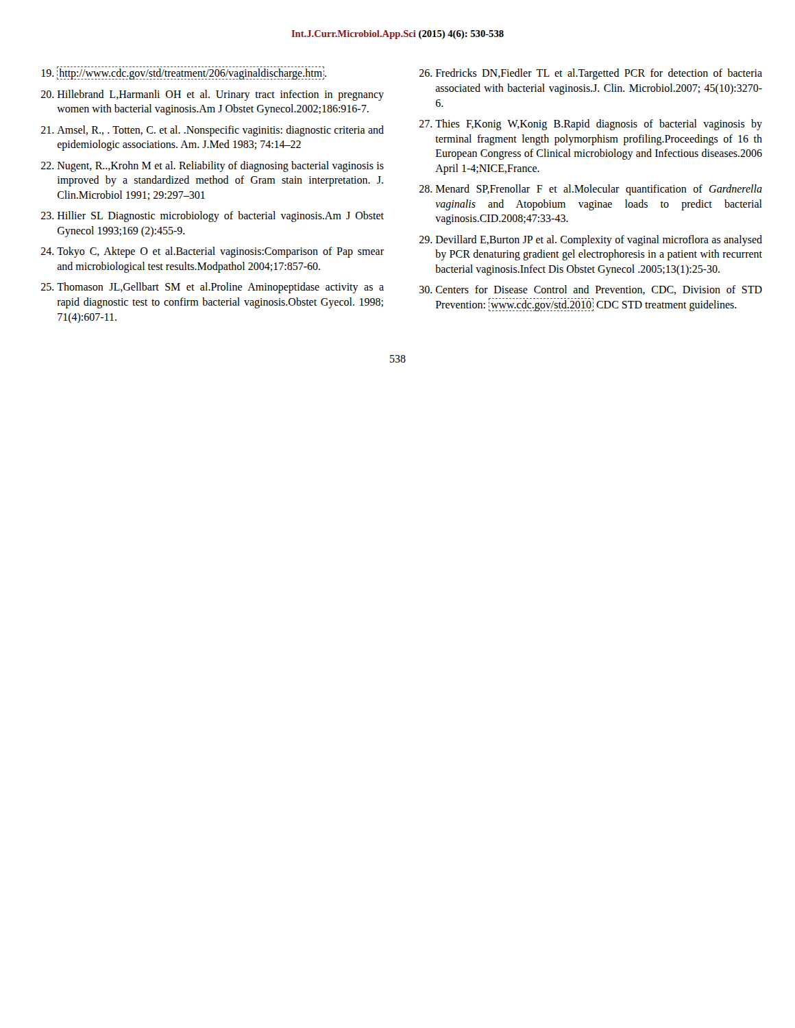Int.J.Curr.Microbiol.App.Sci (2015) 4(6): 530-538
http://www.cdc.gov/std/treatment/206/vaginaldischarge.htm.
Hillebrand L,Harmanli OH et al. Urinary tract infection in pregnancy women with bacterial vaginosis.Am J Obstet Gynecol.2002;186:916-7.
Amsel, R., . Totten, C. et al. .Nonspecific vaginitis: diagnostic criteria and epidemiologic associations. Am. J.Med 1983; 74:14–22
Nugent, R..,Krohn M et al. Reliability of diagnosing bacterial vaginosis is improved by a standardized method of Gram stain interpretation. J. Clin.Microbiol 1991; 29:297–301
Hillier SL Diagnostic microbiology of bacterial vaginosis.Am J Obstet Gynecol 1993;169 (2):455-9.
Tokyo C, Aktepe O et al.Bacterial vaginosis:Comparison of Pap smear and microbiological test results.Modpathol 2004;17:857-60.
Thomason JL,Gellbart SM et al.Proline Aminopeptidase activity as a rapid diagnostic test to confirm bacterial vaginosis.Obstet Gyecol. 1998; 71(4):607-11.
Fredricks DN,Fiedler TL et al.Targetted PCR for detection of bacteria associated with bacterial vaginosis.J. Clin. Microbiol.2007; 45(10):3270-6.
Thies F,Konig W,Konig B.Rapid diagnosis of bacterial vaginosis by terminal fragment length polymorphism profiling.Proceedings of 16 th European Congress of Clinical microbiology and Infectious diseases.2006 April 1-4;NICE,France.
Menard SP,Frenollar F et al.Molecular quantification of Gardnerella vaginalis and Atopobium vaginae loads to predict bacterial vaginosis.CID.2008;47:33-43.
Devillard E,Burton JP et al. Complexity of vaginal microflora as analysed by PCR denaturing gradient gel electrophoresis in a patient with recurrent bacterial vaginosis.Infect Dis Obstet Gynecol .2005;13(1):25-30.
Centers for Disease Control and Prevention, CDC, Division of STD Prevention: www.cdc.gov/std.2010 CDC STD treatment guidelines.
538